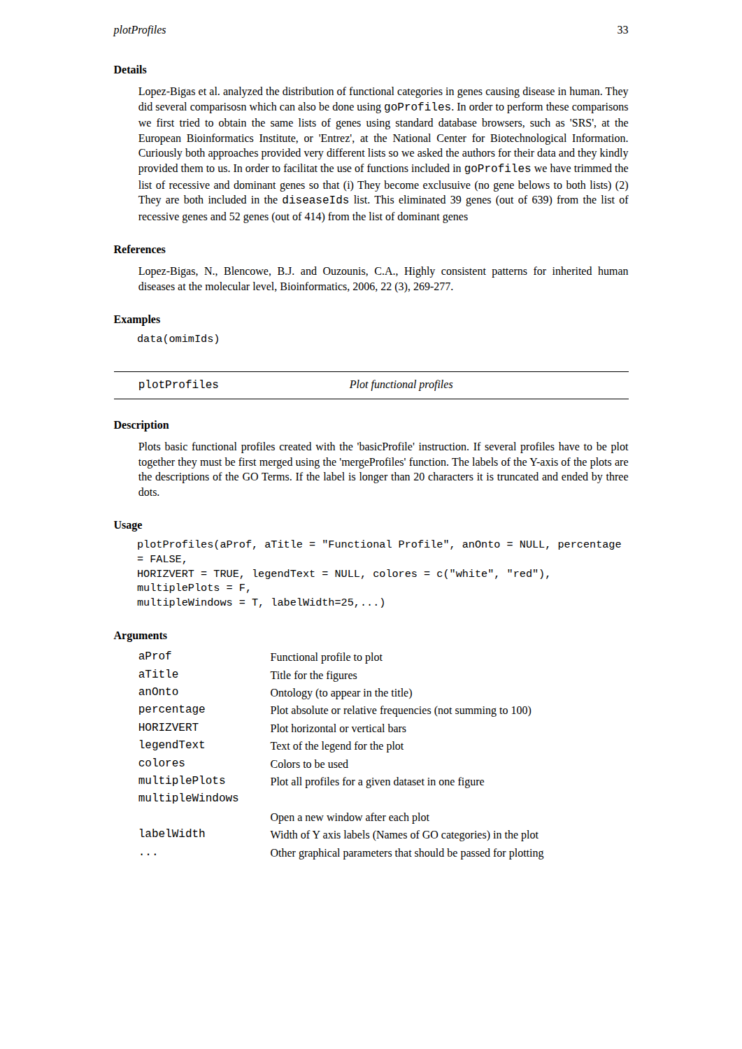plotProfiles 33
Details
Lopez-Bigas et al. analyzed the distribution of functional categories in genes causing disease in human. They did several comparisosn which can also be done using goProfiles. In order to perform these comparisons we first tried to obtain the same lists of genes using standard database browsers, such as 'SRS', at the European Bioinformatics Institute, or 'Entrez', at the National Center for Biotechnological Information. Curiously both approaches provided very different lists so we asked the authors for their data and they kindly provided them to us. In order to facilitat the use of functions included in goProfiles we have trimmed the list of recessive and dominant genes so that (i) They become exclusuive (no gene belows to both lists) (2) They are both included in the diseaseIds list. This eliminated 39 genes (out of 639) from the list of recessive genes and 52 genes (out of 414) from the list of dominant genes
References
Lopez-Bigas, N., Blencowe, B.J. and Ouzounis, C.A., Highly consistent patterns for inherited human diseases at the molecular level, Bioinformatics, 2006, 22 (3), 269-277.
Examples
data(omimIds)
plotProfiles Plot functional profiles
Description
Plots basic functional profiles created with the 'basicProfile' instruction. If several profiles have to be plot together they must be first merged using the 'mergeProfiles' function. The labels of the Y-axis of the plots are the descriptions of the GO Terms. If the label is longer than 20 characters it is truncated and ended by three dots.
Usage
plotProfiles(aProf, aTitle = "Functional Profile", anOnto = NULL, percentage = FALSE,
HORIZVERT = TRUE, legendText = NULL, colores = c("white", "red"), multiplePlots = F,
multipleWindows = T, labelWidth=25,...)
Arguments
aProf
Functional profile to plot
aTitle
Title for the figures
anOnto
Ontology (to appear in the title)
percentage
Plot absolute or relative frequencies (not summing to 100)
HORIZVERT
Plot horizontal or vertical bars
legendText
Text of the legend for the plot
colores
Colors to be used
multiplePlots
Plot all profiles for a given dataset in one figure
multipleWindows
Open a new window after each plot
labelWidth
Width of Y axis labels (Names of GO categories) in the plot
...
Other graphical parameters that should be passed for plotting